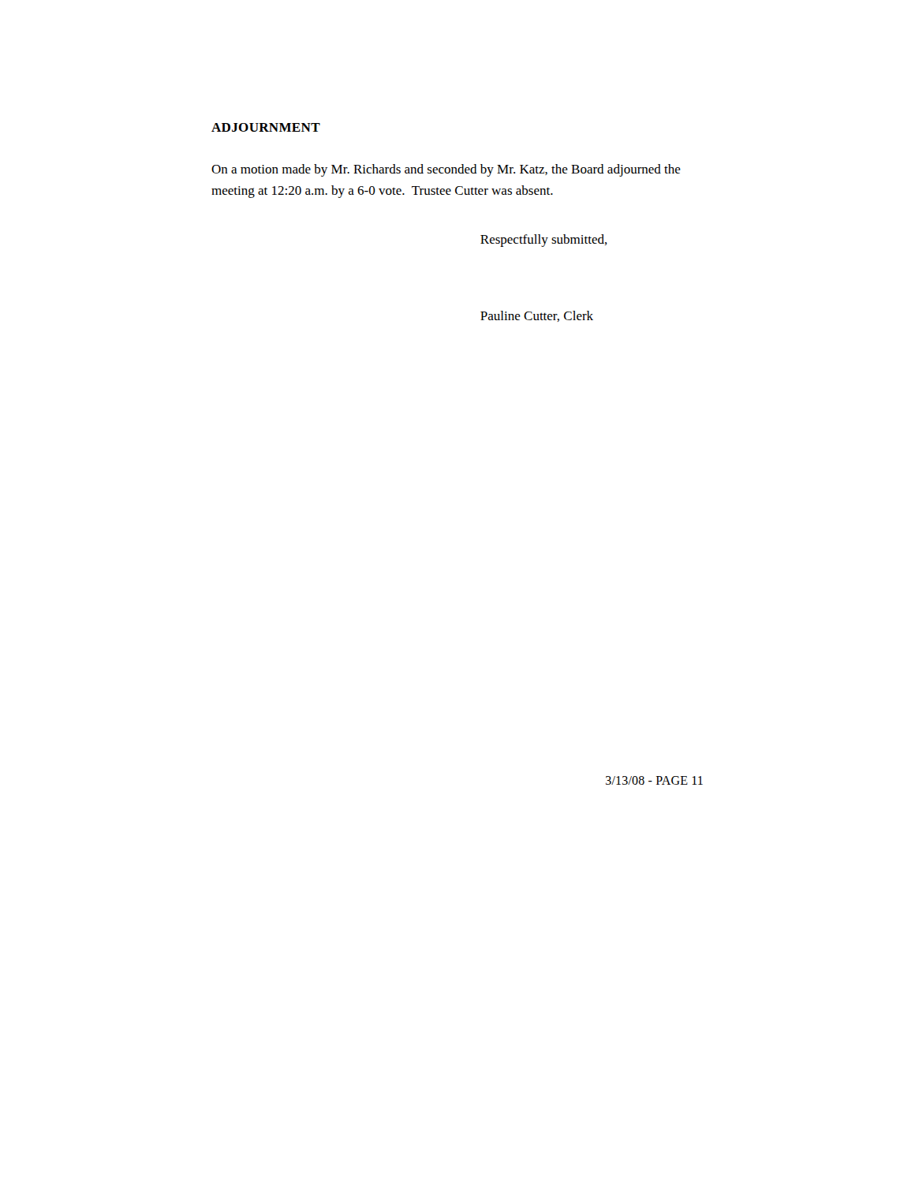Adjournment
On a motion made by Mr. Richards and seconded by Mr. Katz, the Board adjourned the meeting at 12:20 a.m. by a 6-0 vote. Trustee Cutter was absent.
Respectfully submitted,
Pauline Cutter, Clerk
3/13/08 - PAGE 11